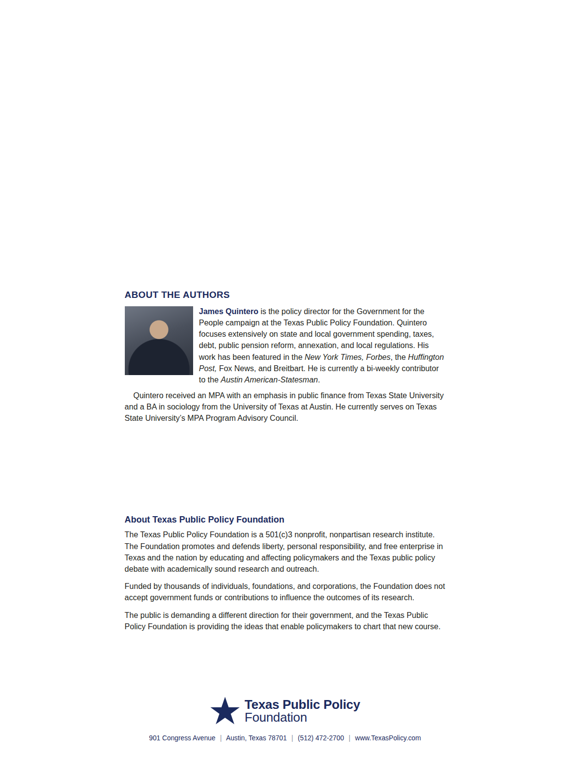About the Authors
James Quintero is the policy director for the Government for the People campaign at the Texas Public Policy Foundation. Quintero focuses extensively on state and local government spending, taxes, debt, public pension reform, annexation, and local regulations. His work has been featured in the New York Times, Forbes, the Huffington Post, Fox News, and Breitbart. He is currently a bi-weekly contributor to the Austin American-Statesman.
Quintero received an MPA with an emphasis in public finance from Texas State University and a BA in sociology from the University of Texas at Austin. He currently serves on Texas State University’s MPA Program Advisory Council.
About Texas Public Policy Foundation
The Texas Public Policy Foundation is a 501(c)3 nonprofit, nonpartisan research institute. The Foundation promotes and defends liberty, personal responsibility, and free enterprise in Texas and the nation by educating and affecting policymakers and the Texas public policy debate with academically sound research and outreach.
Funded by thousands of individuals, foundations, and corporations, the Foundation does not accept government funds or contributions to influence the outcomes of its research.
The public is demanding a different direction for their government, and the Texas Public Policy Foundation is providing the ideas that enable policymakers to chart that new course.
Texas Public Policy Foundation
901 Congress Avenue | Austin, Texas 78701 | (512) 472-2700 | www.TexasPolicy.com